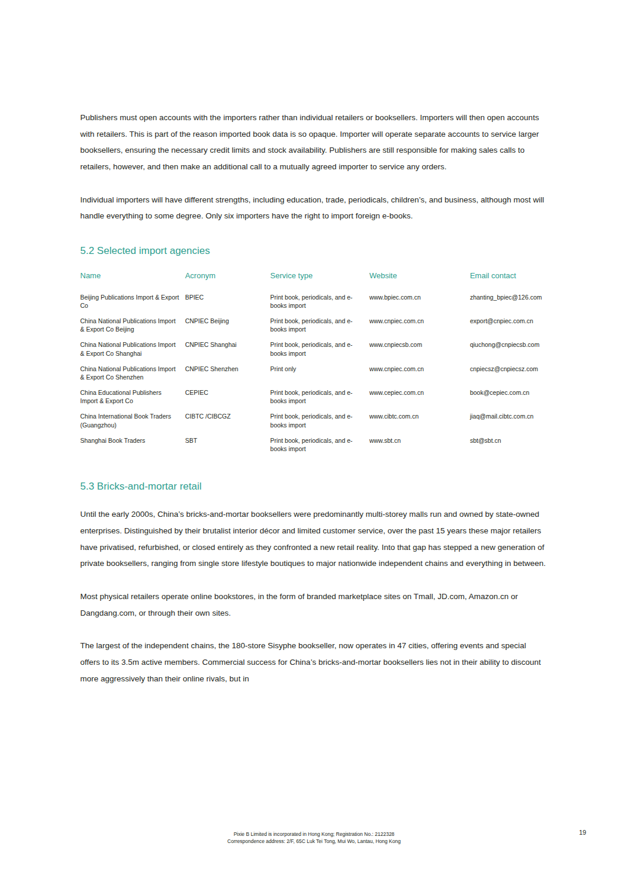Publishers must open accounts with the importers rather than individual retailers or booksellers. Importers will then open accounts with retailers. This is part of the reason imported book data is so opaque. Importer will operate separate accounts to service larger booksellers, ensuring the necessary credit limits and stock availability. Publishers are still responsible for making sales calls to retailers, however, and then make an additional call to a mutually agreed importer to service any orders.
Individual importers will have different strengths, including education, trade, periodicals, children’s, and business, although most will handle everything to some degree. Only six importers have the right to import foreign e-books.
5.2 Selected import agencies
| Name | Acronym | Service type | Website | Email contact |
| --- | --- | --- | --- | --- |
| Beijing Publications Import & Export Co | BPIEC | Print book, periodicals, and e-books import | www.bpiec.com.cn | zhanting_bpiec@126.com |
| China National Publications Import & Export Co Beijing | CNPIEC Beijing | Print book, periodicals, and e-books import | www.cnpiec.com.cn | export@cnpiec.com.cn |
| China National Publications Import & Export Co Shanghai | CNPIEC Shanghai | Print book, periodicals, and e-books import | www.cnpiecsb.com | qiuchong@cnpiecsb.com |
| China National Publications Import & Export Co Shenzhen | CNPIEC Shenzhen | Print only | www.cnpiec.com.cn | cnpiecsz@cnpiecsz.com |
| China Educational Publishers Import & Export Co | CEPIEC | Print book, periodicals, and e-books import | www.cepiec.com.cn | book@cepiec.com.cn |
| China International Book Traders (Guangzhou) | CIBTC /CIBCGZ | Print book, periodicals, and e-books import | www.cibtc.com.cn | jiaq@mail.cibtc.com.cn |
| Shanghai Book Traders | SBT | Print book, periodicals, and e-books import | www.sbt.cn | sbt@sbt.cn |
5.3 Bricks-and-mortar retail
Until the early 2000s, China’s bricks-and-mortar booksellers were predominantly multi-storey malls run and owned by state-owned enterprises. Distinguished by their brutalist interior décor and limited customer service, over the past 15 years these major retailers have privatised, refurbished, or closed entirely as they confronted a new retail reality. Into that gap has stepped a new generation of private booksellers, ranging from single store lifestyle boutiques to major nationwide independent chains and everything in between.
Most physical retailers operate online bookstores, in the form of branded marketplace sites on Tmall, JD.com, Amazon.cn or Dangdang.com, or through their own sites.
The largest of the independent chains, the 180-store Sisyphe bookseller, now operates in 47 cities, offering events and special offers to its 3.5m active members. Commercial success for China’s bricks-and-mortar booksellers lies not in their ability to discount more aggressively than their online rivals, but in
Pixie B Limited is incorporated in Hong Kong; Registration No.: 2122328
Correspondence address: 2/F, 65C Luk Tei Tong, Mui Wo, Lantau, Hong Kong
19